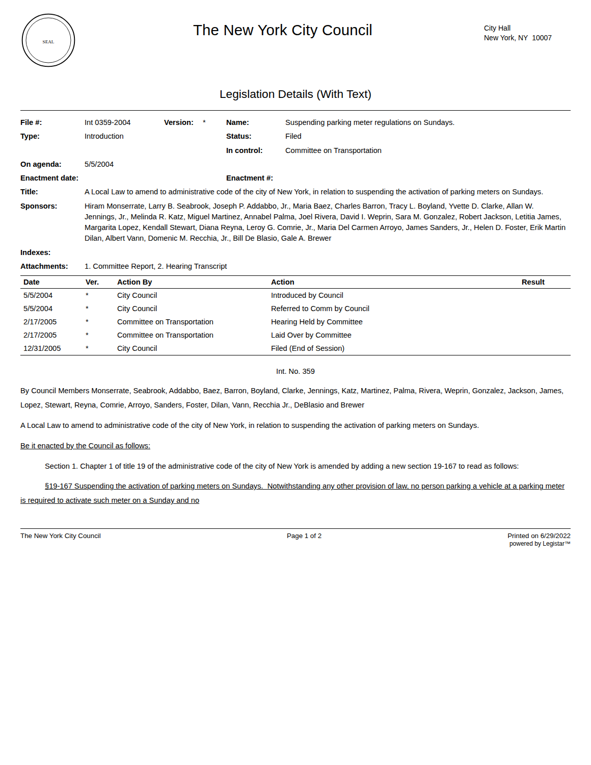The New York City Council
City Hall
New York, NY 10007
Legislation Details (With Text)
| File #: | Int 0359-2004 | Version: | * | Name: | Suspending parking meter regulations on Sundays. |
| Type: | Introduction | Status: | Filed |
| | | In control: | Committee on Transportation |
| On agenda: | 5/5/2004 |
| Enactment date: | | Enactment #: | |
| Title: | A Local Law to amend to administrative code of the city of New York, in relation to suspending the activation of parking meters on Sundays. |
| Sponsors: | Hiram Monserrate, Larry B. Seabrook, Joseph P. Addabbo, Jr., Maria Baez, Charles Barron, Tracy L. Boyland, Yvette D. Clarke, Allan W. Jennings, Jr., Melinda R. Katz, Miguel Martinez, Annabel Palma, Joel Rivera, David I. Weprin, Sara M. Gonzalez, Robert Jackson, Letitia James, Margarita Lopez, Kendall Stewart, Diana Reyna, Leroy G. Comrie, Jr., Maria Del Carmen Arroyo, James Sanders, Jr., Helen D. Foster, Erik Martin Dilan, Albert Vann, Domenic M. Recchia, Jr., Bill De Blasio, Gale A. Brewer |
| Indexes: | |
| Attachments: | 1. Committee Report, 2. Hearing Transcript |
| Date | Ver. | Action By | Action | Result |
| --- | --- | --- | --- | --- |
| 5/5/2004 | * | City Council | Introduced by Council | |
| 5/5/2004 | * | City Council | Referred to Comm by Council | |
| 2/17/2005 | * | Committee on Transportation | Hearing Held by Committee | |
| 2/17/2005 | * | Committee on Transportation | Laid Over by Committee | |
| 12/31/2005 | * | City Council | Filed (End of Session) | |
Int. No. 359
By Council Members Monserrate, Seabrook, Addabbo, Baez, Barron, Boyland, Clarke, Jennings, Katz, Martinez, Palma, Rivera, Weprin, Gonzalez, Jackson, James, Lopez, Stewart, Reyna, Comrie, Arroyo, Sanders, Foster, Dilan, Vann, Recchia Jr., DeBlasio and Brewer
A Local Law to amend to administrative code of the city of New York, in relation to suspending the activation of parking meters on Sundays.
Be it enacted by the Council as follows:
Section 1. Chapter 1 of title 19 of the administrative code of the city of New York is amended by adding a new section 19-167 to read as follows:
§19-167 Suspending the activation of parking meters on Sundays. Notwithstanding any other provision of law, no person parking a vehicle at a parking meter is required to activate such meter on a Sunday and no
The New York City Council
Page 1 of 2
Printed on 6/29/2022
powered by Legistar™